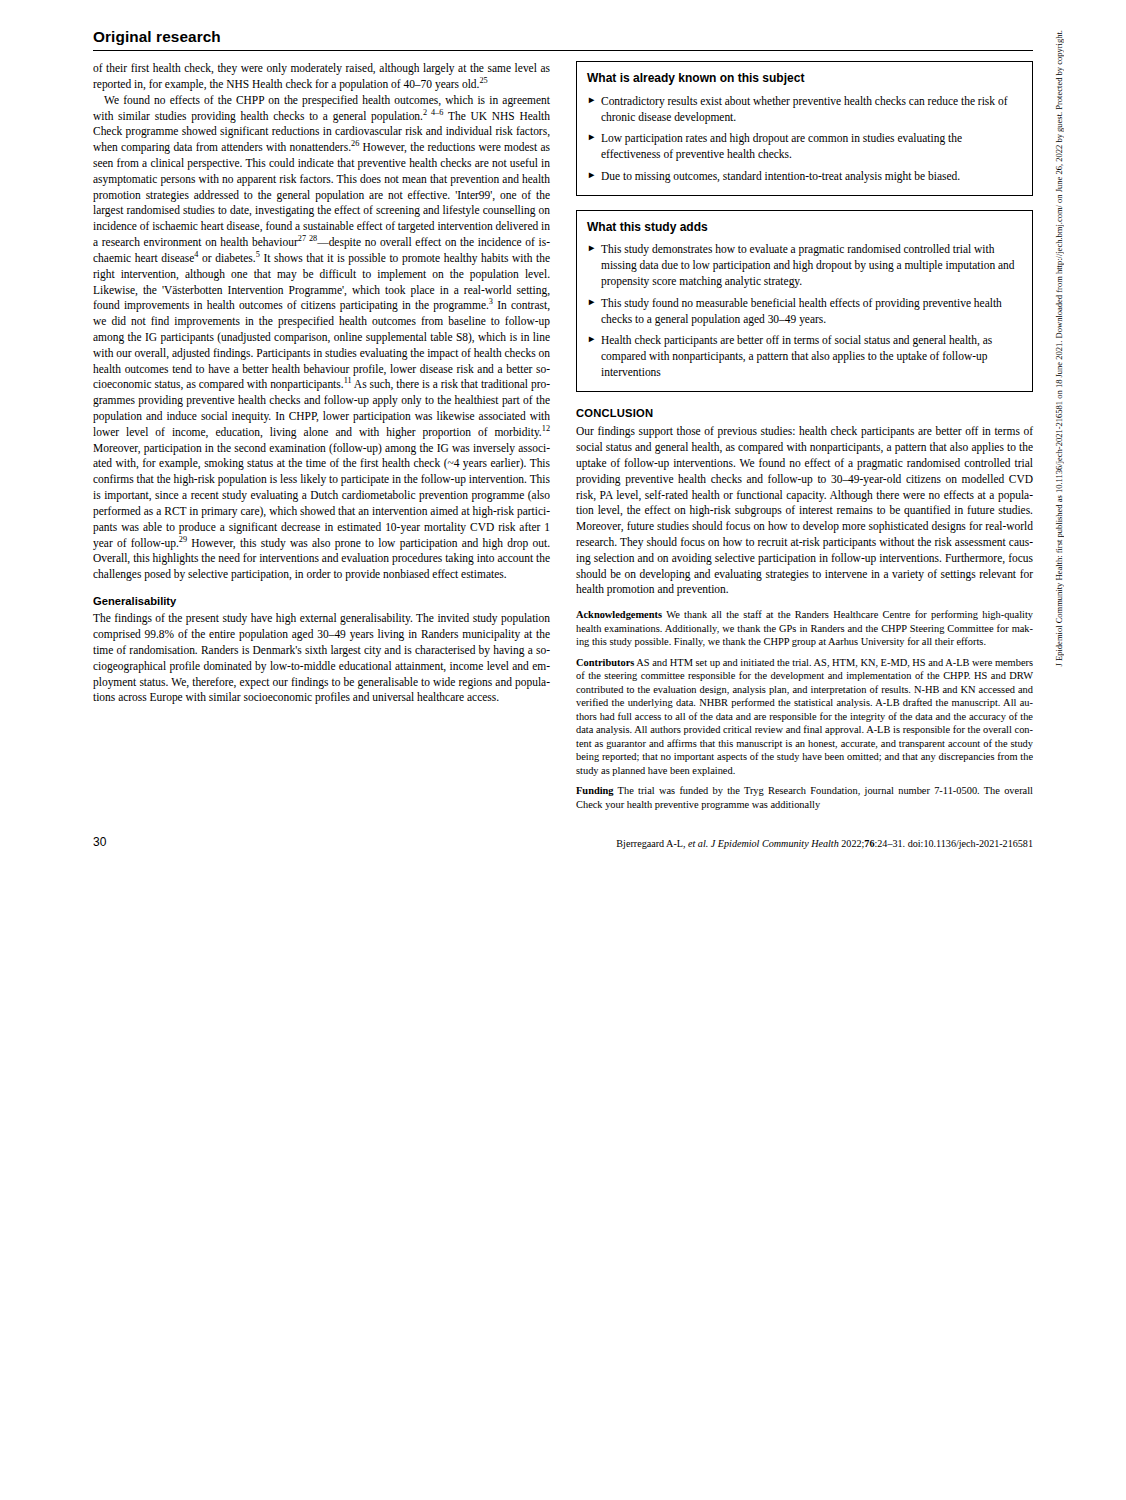J Epidemiol Community Health: first published as 10.1136/jech-2021-216581 on 18 June 2021. Downloaded from http://jech.bmj.com/ on June 26, 2022 by guest. Protected by copyright.
Original research
of their first health check, they were only moderately raised, although largely at the same level as reported in, for example, the NHS Health check for a population of 40–70 years old.25
We found no effects of the CHPP on the prespecified health outcomes, which is in agreement with similar studies providing health checks to a general population.2 4–6 The UK NHS Health Check programme showed significant reductions in cardiovascular risk and individual risk factors, when comparing data from attenders with nonattenders.26 However, the reductions were modest as seen from a clinical perspective. This could indicate that preventive health checks are not useful in asymptomatic persons with no apparent risk factors. This does not mean that prevention and health promotion strategies addressed to the general population are not effective. 'Inter99', one of the largest randomised studies to date, investigating the effect of screening and lifestyle counselling on incidence of ischaemic heart disease, found a sustainable effect of targeted intervention delivered in a research environment on health behaviour27 28—despite no overall effect on the incidence of ischaemic heart disease4 or diabetes.5 It shows that it is possible to promote healthy habits with the right intervention, although one that may be difficult to implement on the population level. Likewise, the 'Västerbotten Intervention Programme', which took place in a real-world setting, found improvements in health outcomes of citizens participating in the programme.3 In contrast, we did not find improvements in the prespecified health outcomes from baseline to follow-up among the IG participants (unadjusted comparison, online supplemental table S8), which is in line with our overall, adjusted findings. Participants in studies evaluating the impact of health checks on health outcomes tend to have a better health behaviour profile, lower disease risk and a better socioeconomic status, as compared with nonparticipants.11 As such, there is a risk that traditional programmes providing preventive health checks and follow-up apply only to the healthiest part of the population and induce social inequity. In CHPP, lower participation was likewise associated with lower level of income, education, living alone and with higher proportion of morbidity.12 Moreover, participation in the second examination (follow-up) among the IG was inversely associated with, for example, smoking status at the time of the first health check (~4 years earlier). This confirms that the high-risk population is less likely to participate in the follow-up intervention. This is important, since a recent study evaluating a Dutch cardiometabolic prevention programme (also performed as a RCT in primary care), which showed that an intervention aimed at high-risk participants was able to produce a significant decrease in estimated 10-year mortality CVD risk after 1 year of follow-up.29 However, this study was also prone to low participation and high drop out. Overall, this highlights the need for interventions and evaluation procedures taking into account the challenges posed by selective participation, in order to provide nonbiased effect estimates.
Generalisability
The findings of the present study have high external generalisability. The invited study population comprised 99.8% of the entire population aged 30–49 years living in Randers municipality at the time of randomisation. Randers is Denmark's sixth largest city and is characterised by having a sociogeographical profile dominated by low-to-middle educational attainment, income level and employment status. We, therefore, expect our findings to be generalisable to wide regions and populations across Europe with similar socioeconomic profiles and universal healthcare access.
What is already known on this subject
Contradictory results exist about whether preventive health checks can reduce the risk of chronic disease development.
Low participation rates and high dropout are common in studies evaluating the effectiveness of preventive health checks.
Due to missing outcomes, standard intention-to-treat analysis might be biased.
What this study adds
This study demonstrates how to evaluate a pragmatic randomised controlled trial with missing data due to low participation and high dropout by using a multiple imputation and propensity score matching analytic strategy.
This study found no measurable beneficial health effects of providing preventive health checks to a general population aged 30–49 years.
Health check participants are better off in terms of social status and general health, as compared with nonparticipants, a pattern that also applies to the uptake of follow-up interventions
Conclusion
Our findings support those of previous studies: health check participants are better off in terms of social status and general health, as compared with nonparticipants, a pattern that also applies to the uptake of follow-up interventions. We found no effect of a pragmatic randomised controlled trial providing preventive health checks and follow-up to 30–49-year-old citizens on modelled CVD risk, PA level, self-rated health or functional capacity. Although there were no effects at a population level, the effect on high-risk subgroups of interest remains to be quantified in future studies. Moreover, future studies should focus on how to develop more sophisticated designs for real-world research. They should focus on how to recruit at-risk participants without the risk assessment causing selection and on avoiding selective participation in follow-up interventions. Furthermore, focus should be on developing and evaluating strategies to intervene in a variety of settings relevant for health promotion and prevention.
Acknowledgements We thank all the staff at the Randers Healthcare Centre for performing high-quality health examinations. Additionally, we thank the GPs in Randers and the CHPP Steering Committee for making this study possible. Finally, we thank the CHPP group at Aarhus University for all their efforts.
Contributors AS and HTM set up and initiated the trial. AS, HTM, KN, E-MD, HS and A-LB were members of the steering committee responsible for the development and implementation of the CHPP. HS and DRW contributed to the evaluation design, analysis plan, and interpretation of results. N-HB and KN accessed and verified the underlying data. NHBR performed the statistical analysis. A-LB drafted the manuscript. All authors had full access to all of the data and are responsible for the integrity of the data and the accuracy of the data analysis. All authors provided critical review and final approval. A-LB is responsible for the overall content as guarantor and affirms that this manuscript is an honest, accurate, and transparent account of the study being reported; that no important aspects of the study have been omitted; and that any discrepancies from the study as planned have been explained.
Funding The trial was funded by the Tryg Research Foundation, journal number 7-11-0500. The overall Check your health preventive programme was additionally
30
Bjerregaard A-L, et al. J Epidemiol Community Health 2022;76:24–31. doi:10.1136/jech-2021-216581